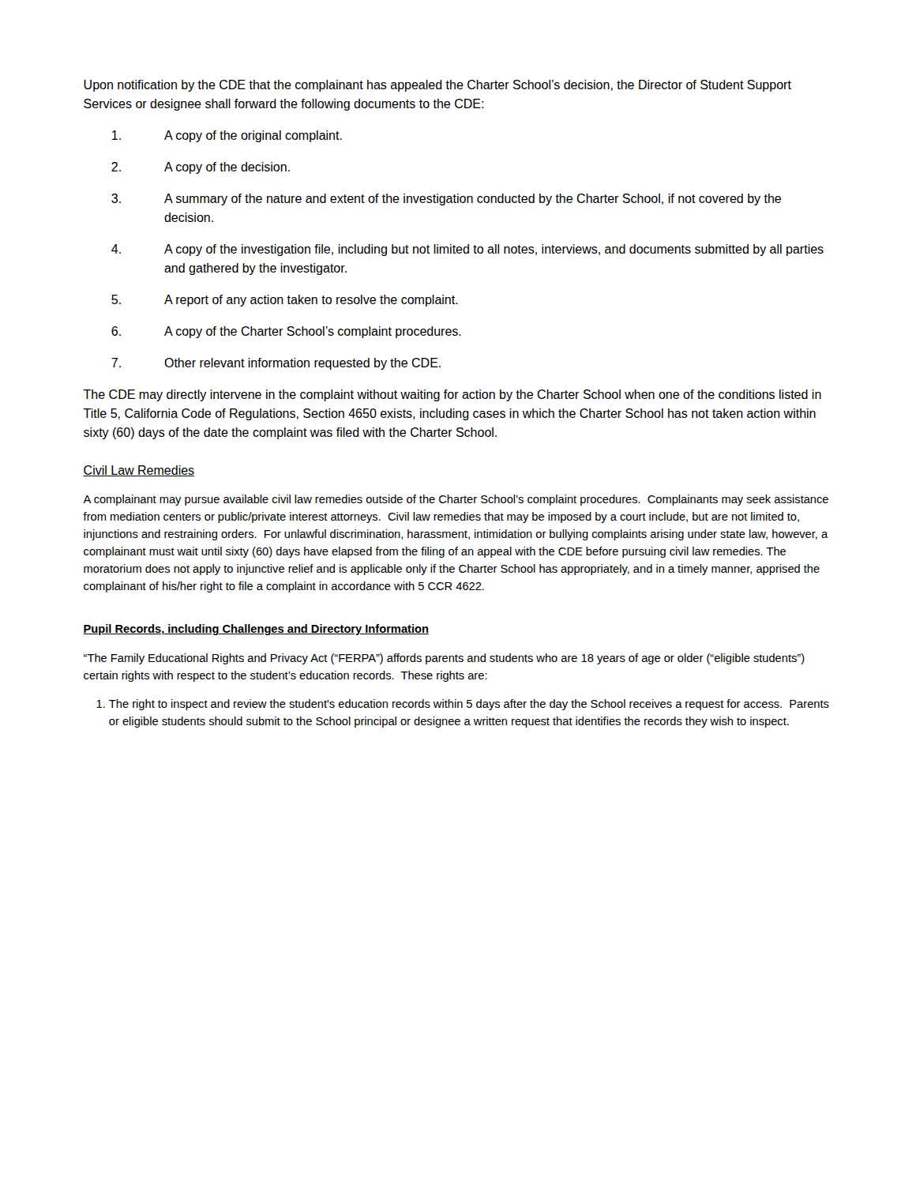Upon notification by the CDE that the complainant has appealed the Charter School’s decision, the Director of Student Support Services or designee shall forward the following documents to the CDE:
1. A copy of the original complaint.
2. A copy of the decision.
3. A summary of the nature and extent of the investigation conducted by the Charter School, if not covered by the decision.
4. A copy of the investigation file, including but not limited to all notes, interviews, and documents submitted by all parties and gathered by the investigator.
5. A report of any action taken to resolve the complaint.
6. A copy of the Charter School’s complaint procedures.
7. Other relevant information requested by the CDE.
The CDE may directly intervene in the complaint without waiting for action by the Charter School when one of the conditions listed in Title 5, California Code of Regulations, Section 4650 exists, including cases in which the Charter School has not taken action within sixty (60) days of the date the complaint was filed with the Charter School.
Civil Law Remedies
A complainant may pursue available civil law remedies outside of the Charter School’s complaint procedures. Complainants may seek assistance from mediation centers or public/private interest attorneys. Civil law remedies that may be imposed by a court include, but are not limited to, injunctions and restraining orders. For unlawful discrimination, harassment, intimidation or bullying complaints arising under state law, however, a complainant must wait until sixty (60) days have elapsed from the filing of an appeal with the CDE before pursuing civil law remedies. The moratorium does not apply to injunctive relief and is applicable only if the Charter School has appropriately, and in a timely manner, apprised the complainant of his/her right to file a complaint in accordance with 5 CCR 4622.
Pupil Records, including Challenges and Directory Information
“The Family Educational Rights and Privacy Act (“FERPA”) affords parents and students who are 18 years of age or older (“eligible students”) certain rights with respect to the student’s education records. These rights are:
The right to inspect and review the student's education records within 5 days after the day the School receives a request for access. Parents or eligible students should submit to the School principal or designee a written request that identifies the records they wish to inspect.